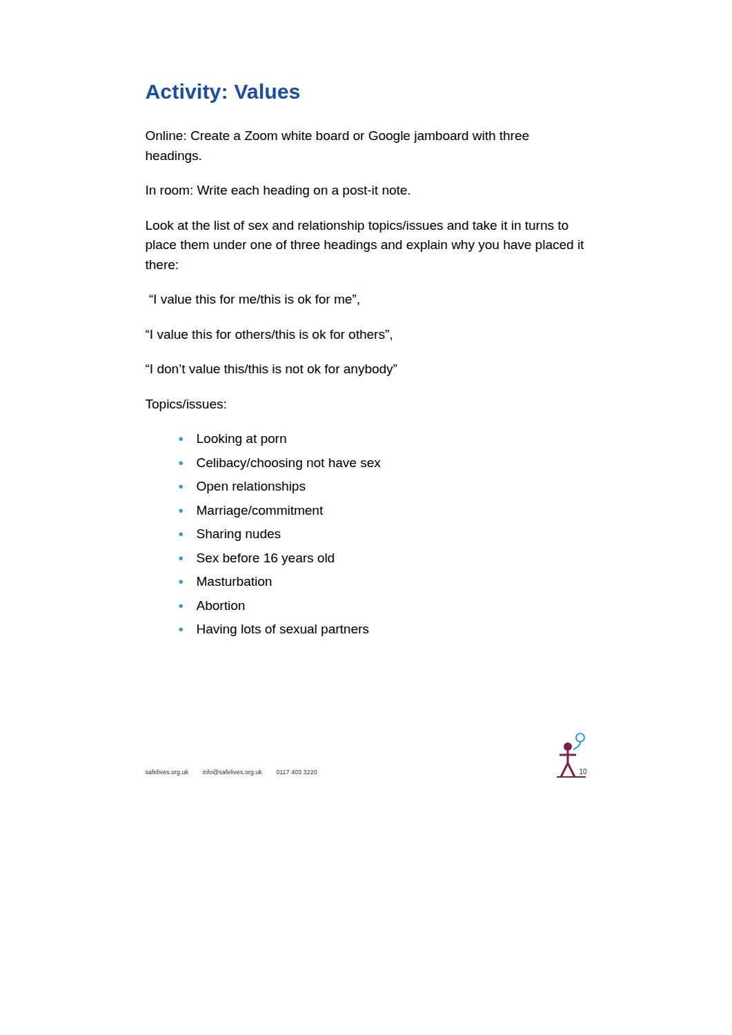Activity: Values
Online: Create a Zoom white board or Google jamboard with three headings.
In room: Write each heading on a post-it note.
Look at the list of sex and relationship topics/issues and take it in turns to place them under one of three headings and explain why you have placed it there:
“I value this for me/this is ok for me”,
“I value this for others/this is ok for others”,
“I don’t value this/this is not ok for anybody”
Topics/issues:
Looking at porn
Celibacy/choosing not have sex
Open relationships
Marriage/commitment
Sharing nudes
Sex before 16 years old
Masturbation
Abortion
Having lots of sexual partners
safelives.org.uk info@safelives.org.uk 0117 403 3220
10